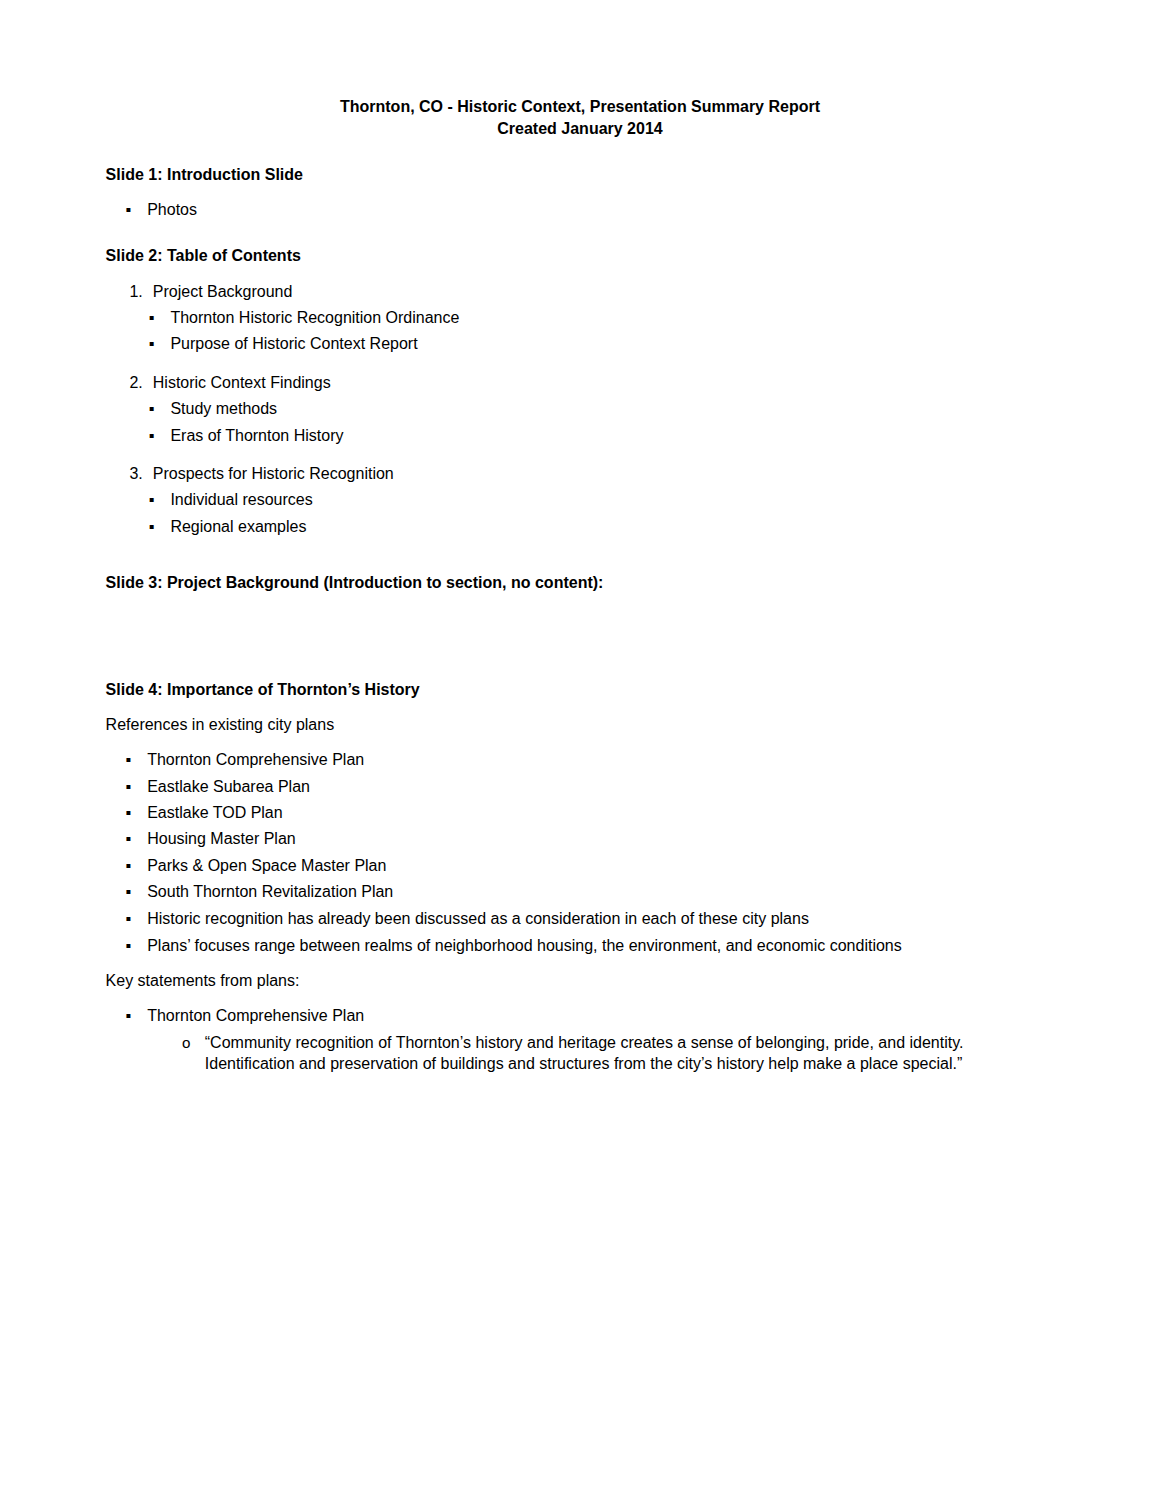Thornton, CO - Historic Context, Presentation Summary Report
Created January 2014
Slide 1: Introduction Slide
Photos
Slide 2: Table of Contents
Project Background
Thornton Historic Recognition Ordinance
Purpose of Historic Context Report
Historic Context Findings
Study methods
Eras of Thornton History
Prospects for Historic Recognition
Individual resources
Regional examples
Slide 3: Project Background (Introduction to section, no content):
Slide 4: Importance of Thornton’s History
References in existing city plans
Thornton Comprehensive Plan
Eastlake Subarea Plan
Eastlake TOD Plan
Housing Master Plan
Parks & Open Space Master Plan
South Thornton Revitalization Plan
Historic recognition has already been discussed as a consideration in each of these city plans
Plans’ focuses range between realms of neighborhood housing, the environment, and economic conditions
Key statements from plans:
Thornton Comprehensive Plan
“Community recognition of Thornton’s history and heritage creates a sense of belonging, pride, and identity. Identification and preservation of buildings and structures from the city’s history help make a place special.”